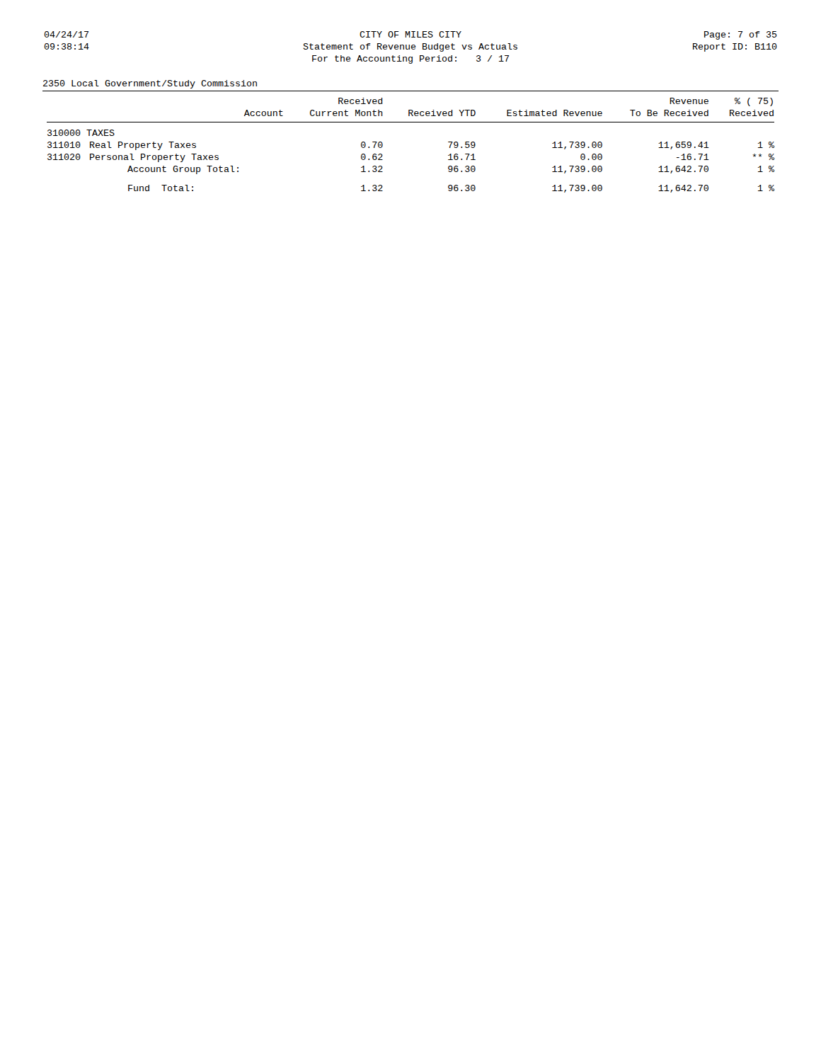| 04/24/17 | CITY OF MILES CITY | Page: 7 of 35 |
| 09:38:14 | Statement of Revenue Budget vs Actuals | Report ID: B110 |
| | For the Accounting Period: 3 / 17 | |
2350 Local Government/Study Commission
| | Received | | | Revenue | % ( 75) |
| --- | --- | --- | --- | --- | --- |
| Account | Current Month | Received YTD | Estimated Revenue | To Be Received | Received |
| 310000 TAXES | | | | | |
| 311010 Real Property Taxes | 0.70 | 79.59 | 11,739.00 | 11,659.41 | 1 % |
| 311020 Personal Property Taxes | 0.62 | 16.71 | 0.00 | -16.71 | ** % |
| Account Group Total: | 1.32 | 96.30 | 11,739.00 | 11,642.70 | 1 % |
| Fund Total: | 1.32 | 96.30 | 11,739.00 | 11,642.70 | 1 % |